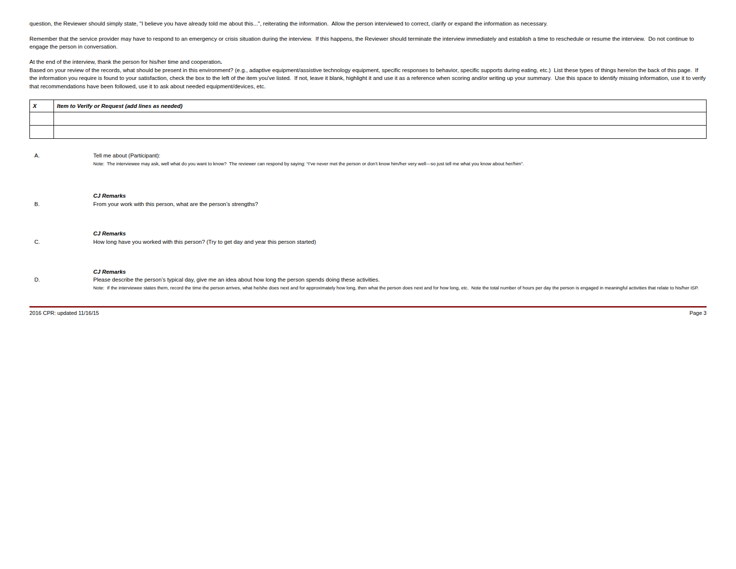question, the Reviewer should simply state, "I believe you have already told me about this...", reiterating the information. Allow the person interviewed to correct, clarify or expand the information as necessary.
Remember that the service provider may have to respond to an emergency or crisis situation during the interview. If this happens, the Reviewer should terminate the interview immediately and establish a time to reschedule or resume the interview. Do not continue to engage the person in conversation.
At the end of the interview, thank the person for his/her time and cooperation.
Based on your review of the records, what should be present in this environment? (e.g., adaptive equipment/assistive technology equipment, specific responses to behavior, specific supports during eating, etc.) List these types of things here/on the back of this page. If the information you require is found to your satisfaction, check the box to the left of the item you've listed. If not, leave it blank, highlight it and use it as a reference when scoring and/or writing up your summary. Use this space to identify missing information, use it to verify that recommendations have been followed, use it to ask about needed equipment/devices, etc.
| X | Item to Verify or Request (add lines as needed) |
| --- | --- |
A.
Tell me about (Participant): Note: The interviewee may ask, well what do you want to know? The reviewer can respond by saying: “I’ve never met the person or don’t know him/her very well—so just tell me what you know about her/him”.
CJ Remarks
B.
From your work with this person, what are the person’s strengths?
CJ Remarks
C.
How long have you worked with this person? (Try to get day and year this person started)
CJ Remarks
D.
Please describe the person’s typical day, give me an idea about how long the person spends doing these activities. Note: If the interviewee states them, record the time the person arrives, what he/she does next and for approximately how long, then what the person does next and for how long, etc. Note the total number of hours per day the person is engaged in meaningful activities that relate to his/her ISP.
2016 CPR: updated 11/16/15 Page 3